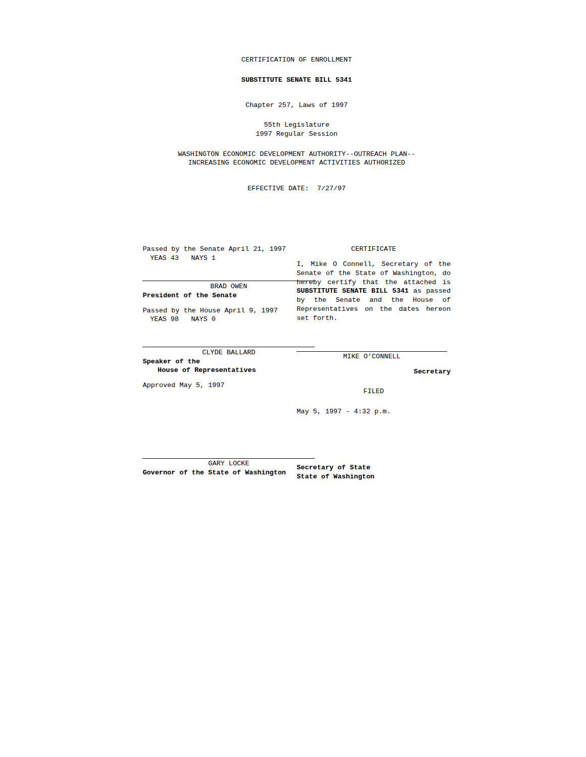CERTIFICATION OF ENROLLMENT
SUBSTITUTE SENATE BILL 5341
Chapter 257, Laws of 1997
55th Legislature
1997 Regular Session
WASHINGTON ECONOMIC DEVELOPMENT AUTHORITY--OUTREACH PLAN--
INCREASING ECONOMIC DEVELOPMENT ACTIVITIES AUTHORIZED
EFFECTIVE DATE: 7/27/97
| Passed by the Senate April 21, 1997 YEAS 43 NAYS 1 BRAD OWEN President of the Senate Passed by the House April 9, 1997 YEAS 98 NAYS 0 CLYDE BALLARD Speaker of the House of Representatives Approved May 5, 1997 | CERTIFICATE I, Mike O Connell, Secretary of the Senate of the State of Washington, do hereby certify that the attached is SUBSTITUTE SENATE BILL 5341 as passed by the Senate and the House of Representatives on the dates hereon set forth. MIKE O’CONNELL Secretary FILED May 5, 1997 - 4:32 p.m. |
| GARY LOCKE Governor of the State of Washington | Secretary of State State of Washington |